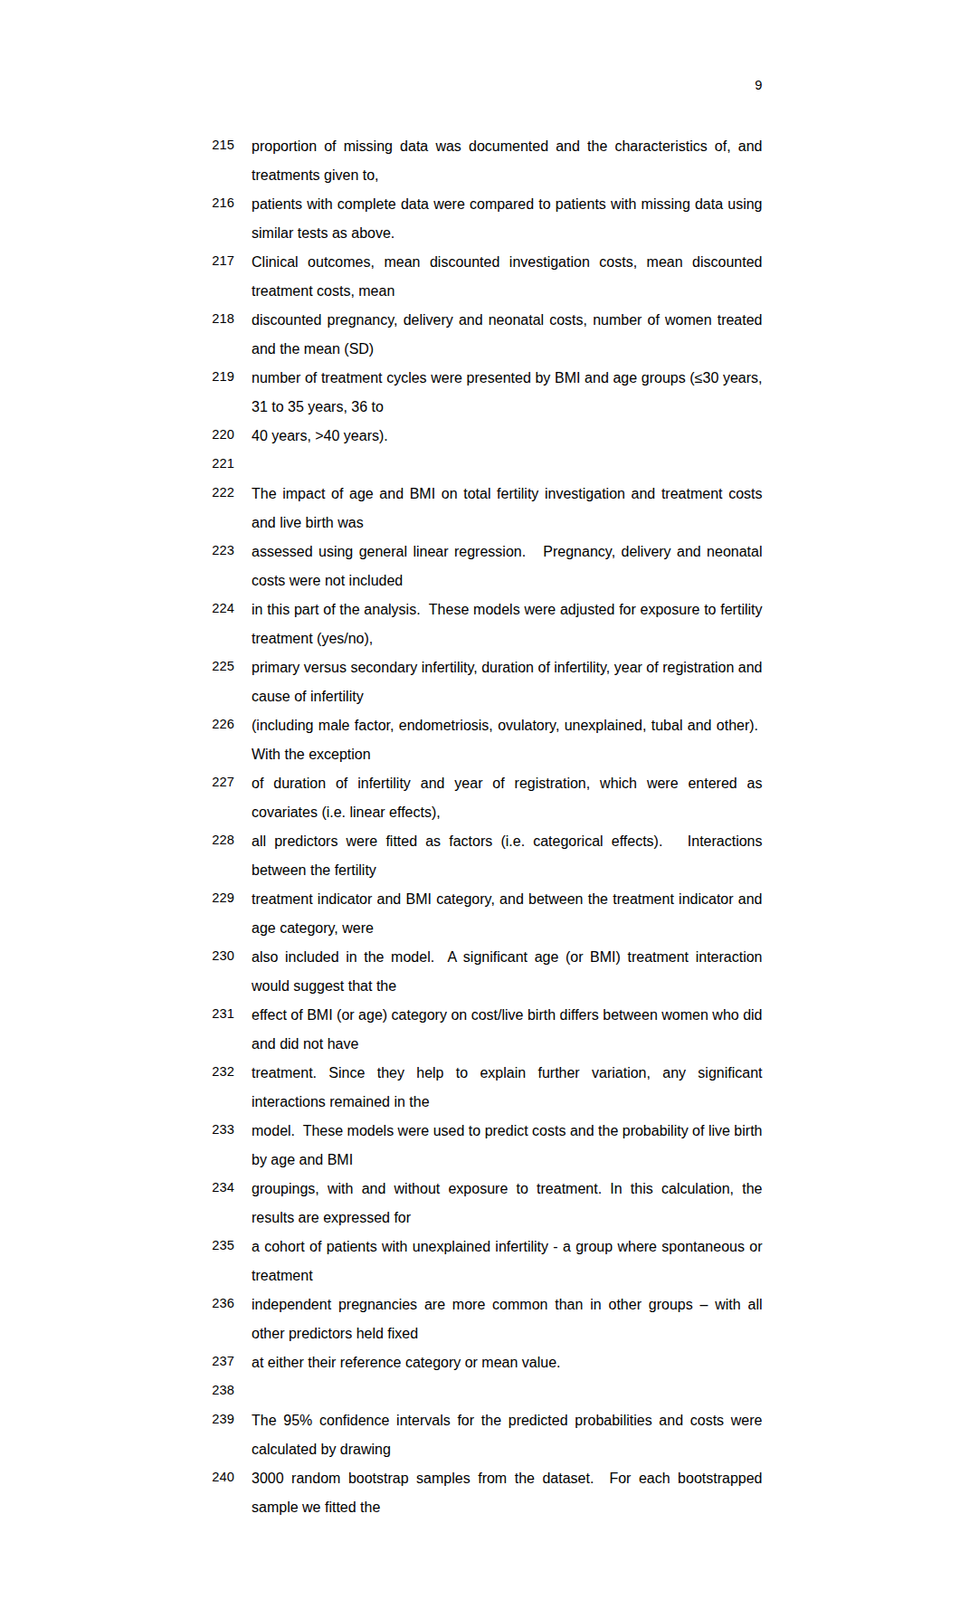9
proportion of missing data was documented and the characteristics of, and treatments given to,
patients with complete data were compared to patients with missing data using similar tests as above.
Clinical outcomes, mean discounted investigation costs, mean discounted treatment costs, mean
discounted pregnancy, delivery and neonatal costs, number of women treated and the mean (SD)
number of treatment cycles were presented by BMI and age groups (≤30 years, 31 to 35 years, 36 to
40 years, >40 years).
The impact of age and BMI on total fertility investigation and treatment costs and live birth was
assessed using general linear regression. Pregnancy, delivery and neonatal costs were not included
in this part of the analysis. These models were adjusted for exposure to fertility treatment (yes/no),
primary versus secondary infertility, duration of infertility, year of registration and cause of infertility
(including male factor, endometriosis, ovulatory, unexplained, tubal and other). With the exception
of duration of infertility and year of registration, which were entered as covariates (i.e. linear effects),
all predictors were fitted as factors (i.e. categorical effects). Interactions between the fertility
treatment indicator and BMI category, and between the treatment indicator and age category, were
also included in the model. A significant age (or BMI) treatment interaction would suggest that the
effect of BMI (or age) category on cost/live birth differs between women who did and did not have
treatment. Since they help to explain further variation, any significant interactions remained in the
model. These models were used to predict costs and the probability of live birth by age and BMI
groupings, with and without exposure to treatment. In this calculation, the results are expressed for
a cohort of patients with unexplained infertility - a group where spontaneous or treatment
independent pregnancies are more common than in other groups – with all other predictors held fixed
at either their reference category or mean value.
The 95% confidence intervals for the predicted probabilities and costs were calculated by drawing
3000 random bootstrap samples from the dataset. For each bootstrapped sample we fitted the